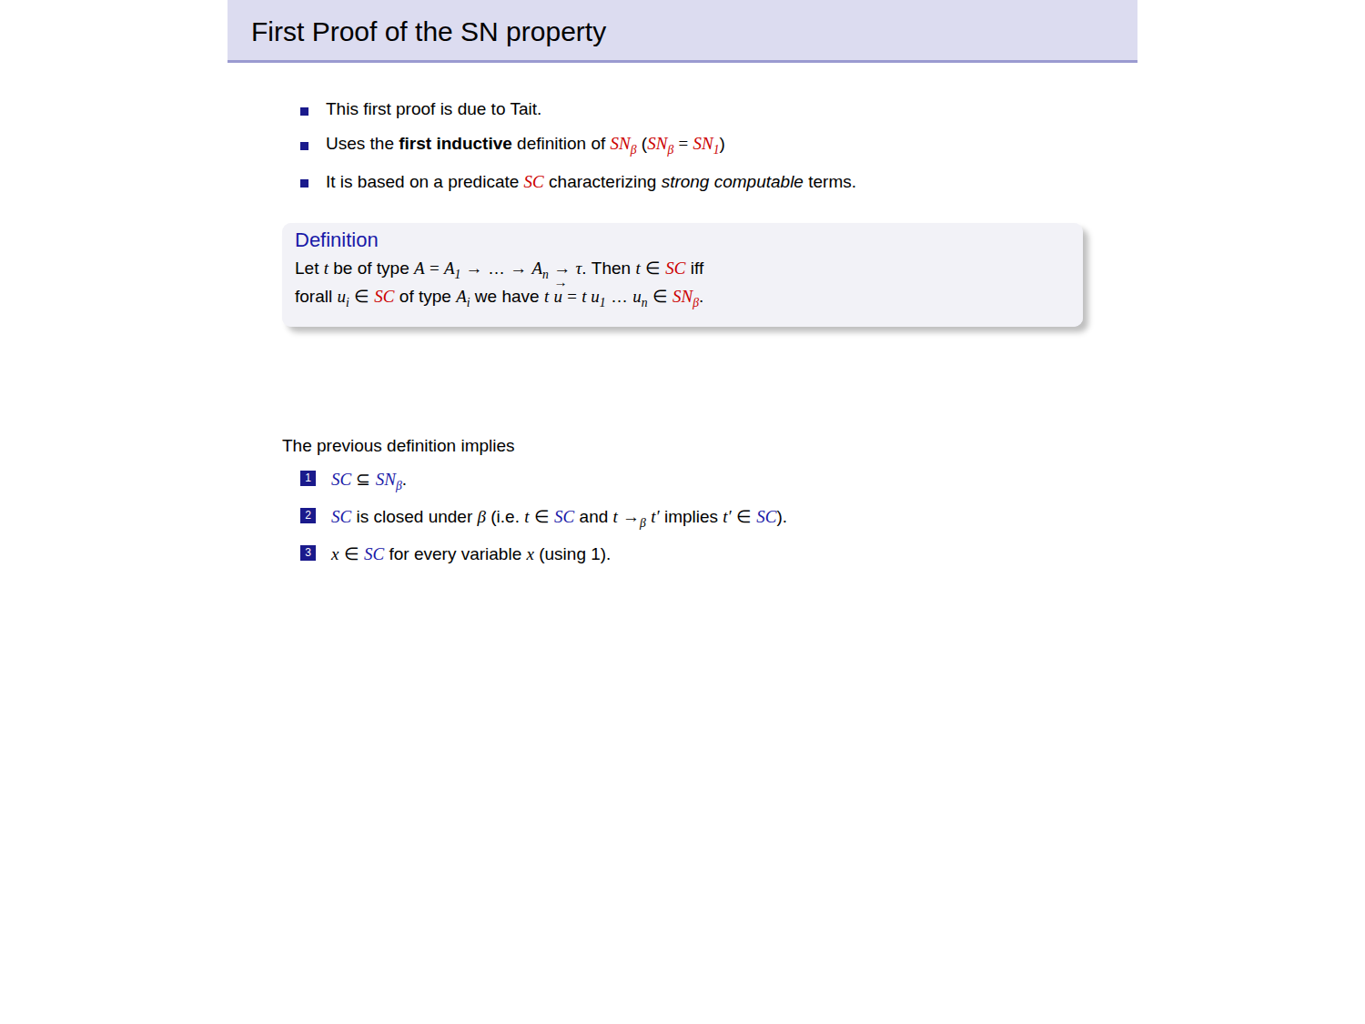First Proof of the SN property
This first proof is due to Tait.
Uses the first inductive definition of SNβ (SNβ = SN1)
It is based on a predicate SC characterizing strong computable terms.
Definition
Let t be of type A = A1 → … → An → τ. Then t ∈ SC iff
forall ui ∈ SC of type Ai we have t u = t u1 … un ∈ SNβ.
The previous definition implies
SC ⊆ SNβ.
SC is closed under β (i.e. t ∈ SC and t →β t′ implies t′ ∈ SC).
x ∈ SC for every variable x (using 1).